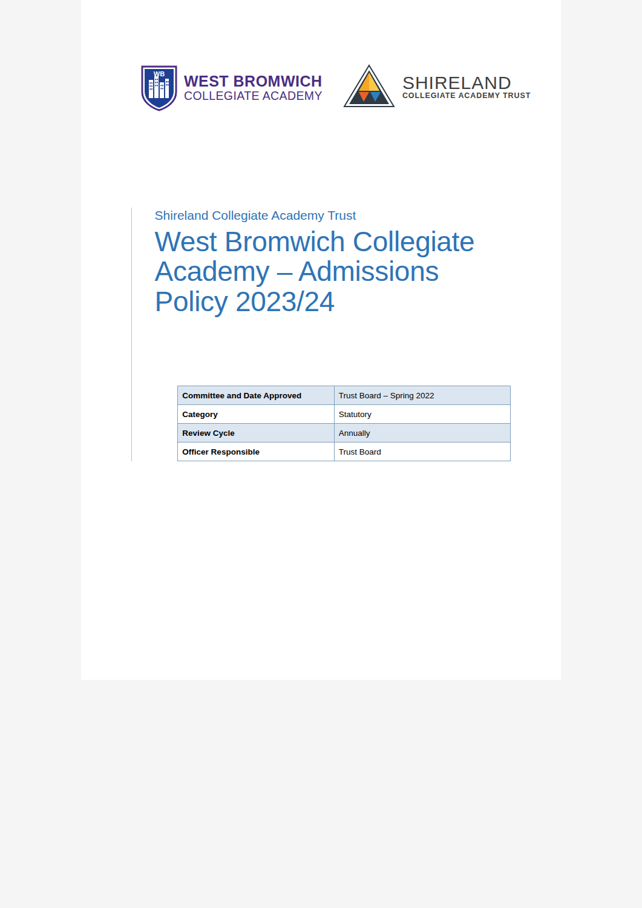WB
WEST BROMWICH
COLLEGIATE ACADEMY
SHIRELAND
COLLEGIATE ACADEMY TRUST
Shireland Collegiate Academy Trust
West Bromwich Collegiate Academy – Admissions Policy 2023/24
| Committee and Date Approved | Trust Board – Spring 2022 |
| Category | Statutory |
| Review Cycle | Annually |
| Officer Responsible | Trust Board |